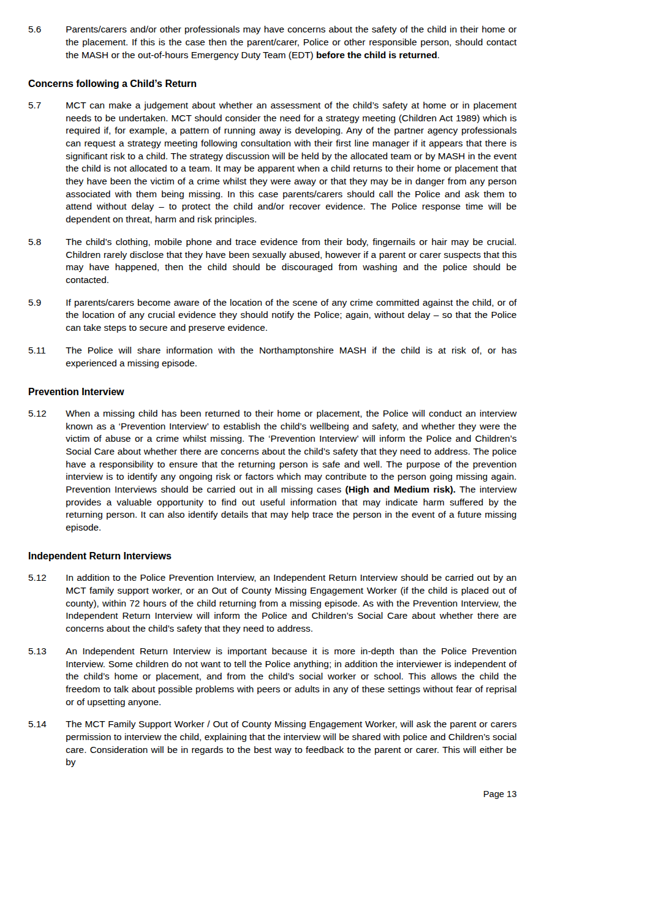5.6
Parents/carers and/or other professionals may have concerns about the safety of the child in their home or the placement. If this is the case then the parent/carer, Police or other responsible person, should contact the MASH or the out-of-hours Emergency Duty Team (EDT) before the child is returned.
Concerns following a Child’s Return
5.7
MCT can make a judgement about whether an assessment of the child’s safety at home or in placement needs to be undertaken. MCT should consider the need for a strategy meeting (Children Act 1989) which is required if, for example, a pattern of running away is developing. Any of the partner agency professionals can request a strategy meeting following consultation with their first line manager if it appears that there is significant risk to a child. The strategy discussion will be held by the allocated team or by MASH in the event the child is not allocated to a team. It may be apparent when a child returns to their home or placement that they have been the victim of a crime whilst they were away or that they may be in danger from any person associated with them being missing. In this case parents/carers should call the Police and ask them to attend without delay – to protect the child and/or recover evidence. The Police response time will be dependent on threat, harm and risk principles.
5.8
The child’s clothing, mobile phone and trace evidence from their body, fingernails or hair may be crucial. Children rarely disclose that they have been sexually abused, however if a parent or carer suspects that this may have happened, then the child should be discouraged from washing and the police should be contacted.
5.9
If parents/carers become aware of the location of the scene of any crime committed against the child, or of the location of any crucial evidence they should notify the Police; again, without delay – so that the Police can take steps to secure and preserve evidence.
5.11
The Police will share information with the Northamptonshire MASH if the child is at risk of, or has experienced a missing episode.
Prevention Interview
5.12
When a missing child has been returned to their home or placement, the Police will conduct an interview known as a ‘Prevention Interview’ to establish the child’s wellbeing and safety, and whether they were the victim of abuse or a crime whilst missing. The ‘Prevention Interview’ will inform the Police and Children’s Social Care about whether there are concerns about the child’s safety that they need to address. The police have a responsibility to ensure that the returning person is safe and well. The purpose of the prevention interview is to identify any ongoing risk or factors which may contribute to the person going missing again. Prevention Interviews should be carried out in all missing cases (High and Medium risk). The interview provides a valuable opportunity to find out useful information that may indicate harm suffered by the returning person. It can also identify details that may help trace the person in the event of a future missing episode.
Independent Return Interviews
5.12
In addition to the Police Prevention Interview, an Independent Return Interview should be carried out by an MCT family support worker, or an Out of County Missing Engagement Worker (if the child is placed out of county), within 72 hours of the child returning from a missing episode. As with the Prevention Interview, the Independent Return Interview will inform the Police and Children’s Social Care about whether there are concerns about the child’s safety that they need to address.
5.13
An Independent Return Interview is important because it is more in-depth than the Police Prevention Interview. Some children do not want to tell the Police anything; in addition the interviewer is independent of the child’s home or placement, and from the child’s social worker or school. This allows the child the freedom to talk about possible problems with peers or adults in any of these settings without fear of reprisal or of upsetting anyone.
5.14
The MCT Family Support Worker / Out of County Missing Engagement Worker, will ask the parent or carers permission to interview the child, explaining that the interview will be shared with police and Children’s social care. Consideration will be in regards to the best way to feedback to the parent or carer. This will either be by
Page 13